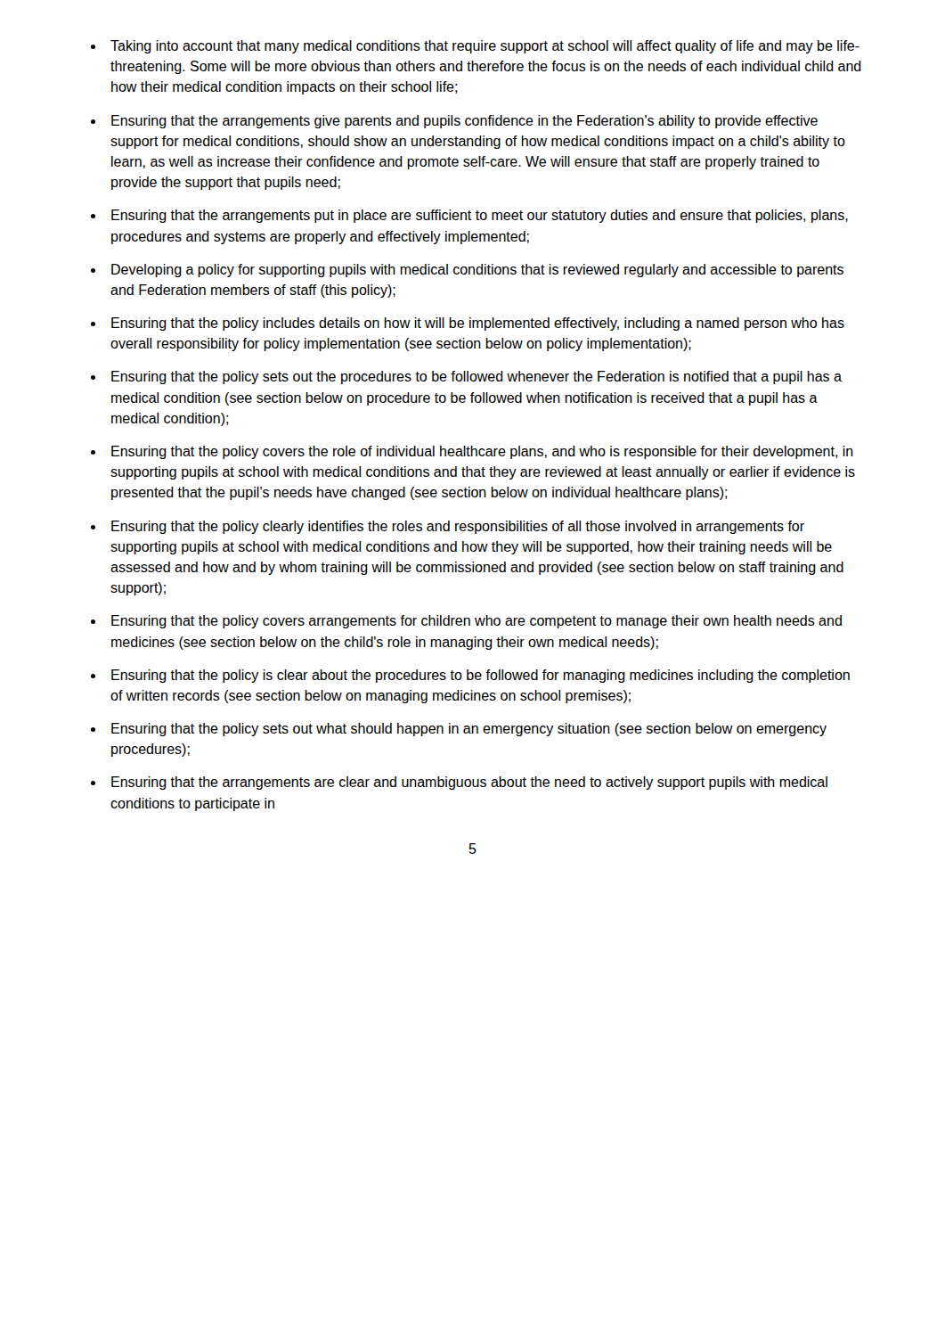Taking into account that many medical conditions that require support at school will affect quality of life and may be life-threatening. Some will be more obvious than others and therefore the focus is on the needs of each individual child and how their medical condition impacts on their school life;
Ensuring that the arrangements give parents and pupils confidence in the Federation's ability to provide effective support for medical conditions, should show an understanding of how medical conditions impact on a child's ability to learn, as well as increase their confidence and promote self-care. We will ensure that staff are properly trained to provide the support that pupils need;
Ensuring that the arrangements put in place are sufficient to meet our statutory duties and ensure that policies, plans, procedures and systems are properly and effectively implemented;
Developing a policy for supporting pupils with medical conditions that is reviewed regularly and accessible to parents and Federation members of staff (this policy);
Ensuring that the policy includes details on how it will be implemented effectively, including a named person who has overall responsibility for policy implementation (see section below on policy implementation);
Ensuring that the policy sets out the procedures to be followed whenever the Federation is notified that a pupil has a medical condition (see section below on procedure to be followed when notification is received that a pupil has a medical condition);
Ensuring that the policy covers the role of individual healthcare plans, and who is responsible for their development, in supporting pupils at school with medical conditions and that they are reviewed at least annually or earlier if evidence is presented that the pupil’s needs have changed (see section below on individual healthcare plans);
Ensuring that the policy clearly identifies the roles and responsibilities of all those involved in arrangements for supporting pupils at school with medical conditions and how they will be supported, how their training needs will be assessed and how and by whom training will be commissioned and provided (see section below on staff training and support);
Ensuring that the policy covers arrangements for children who are competent to manage their own health needs and medicines (see section below on the child's role in managing their own medical needs);
Ensuring that the policy is clear about the procedures to be followed for managing medicines including the completion of written records (see section below on managing medicines on school premises);
Ensuring that the policy sets out what should happen in an emergency situation (see section below on emergency procedures);
Ensuring that the arrangements are clear and unambiguous about the need to actively support pupils with medical conditions to participate in
5